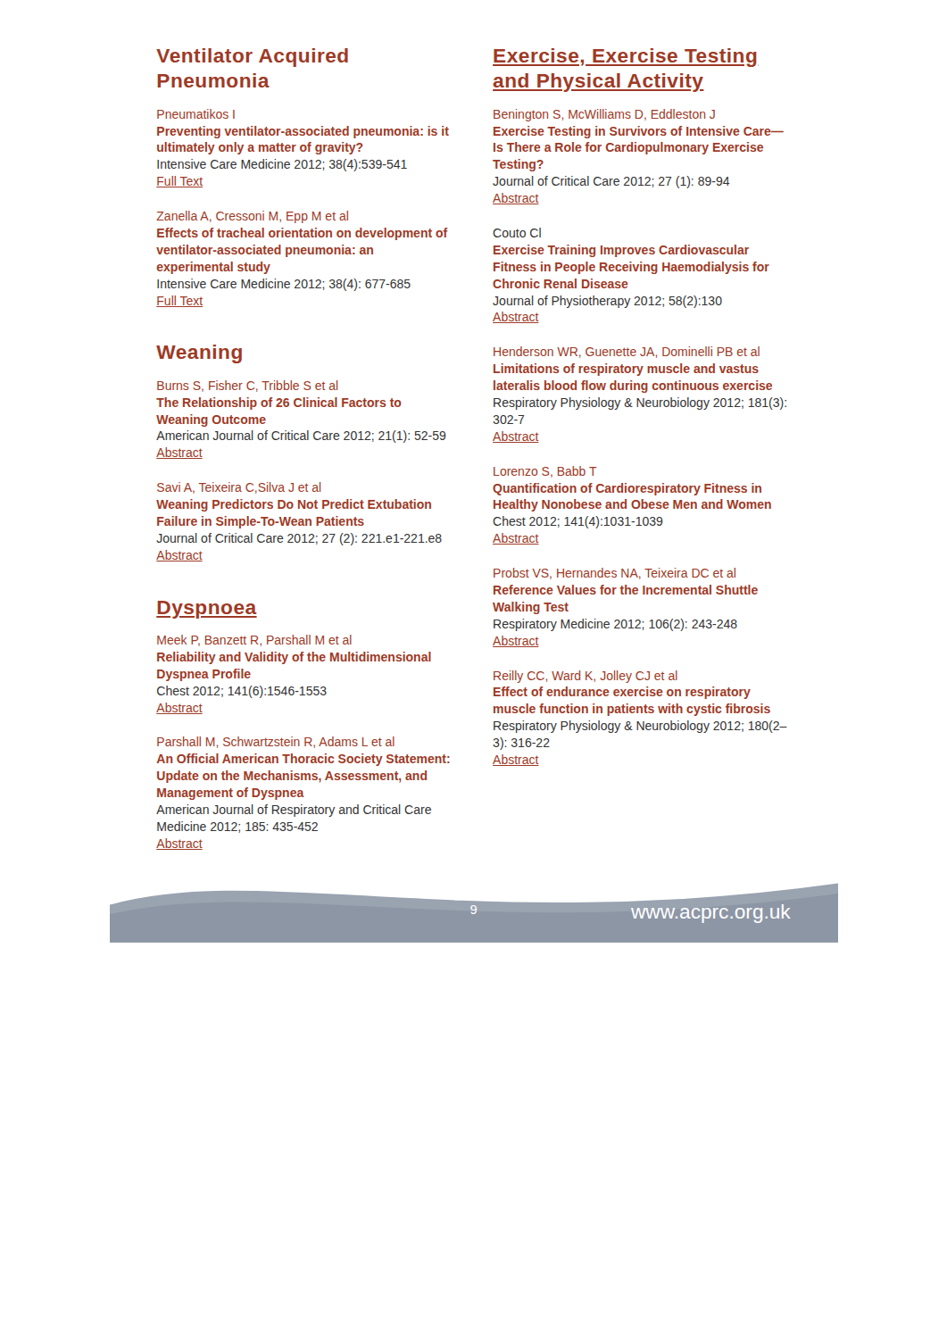Ventilator Acquired Pneumonia
Pneumatikos I
Preventing ventilator-associated pneumonia: is it ultimately only a matter of gravity?
Intensive Care Medicine 2012; 38(4):539-541
Full Text
Zanella A, Cressoni M, Epp M et al
Effects of tracheal orientation on development of ventilator-associated pneumonia: an experimental study
Intensive Care Medicine 2012; 38(4): 677-685
Full Text
Weaning
Burns S, Fisher C, Tribble S et al
The Relationship of 26 Clinical Factors to Weaning Outcome
American Journal of Critical Care 2012; 21(1): 52-59
Abstract
Savi A, Teixeira C,Silva J et al
Weaning Predictors Do Not Predict Extubation Failure in Simple-To-Wean Patients
Journal of Critical Care 2012; 27 (2): 221.e1-221.e8
Abstract
Dyspnoea
Meek P, Banzett R, Parshall M et al
Reliability and Validity of the Multidimensional Dyspnea Profile
Chest 2012; 141(6):1546-1553
Abstract
Parshall M, Schwartzstein R, Adams L et al
An Official American Thoracic Society Statement: Update on the Mechanisms, Assessment, and Management of Dyspnea
American Journal of Respiratory and Critical Care Medicine 2012; 185: 435-452
Abstract
Exercise, Exercise Testing and Physical Activity
Benington S, McWilliams D, Eddleston J
Exercise Testing in Survivors of Intensive Care—Is There a Role for Cardiopulmonary Exercise Testing?
Journal of Critical Care 2012; 27 (1): 89-94
Abstract
Couto Cl
Exercise Training Improves Cardiovascular Fitness in People Receiving Haemodialysis for Chronic Renal Disease
Journal of Physiotherapy 2012; 58(2):130
Abstract
Henderson WR, Guenette JA, Dominelli PB et al
Limitations of respiratory muscle and vastus lateralis blood flow during continuous exercise
Respiratory Physiology & Neurobiology 2012; 181(3): 302-7
Abstract
Lorenzo S, Babb T
Quantification of Cardiorespiratory Fitness in Healthy Nonobese and Obese Men and Women
Chest 2012; 141(4):1031-1039
Abstract
Probst VS, Hernandes NA, Teixeira DC et al
Reference Values for the Incremental Shuttle Walking Test
Respiratory Medicine 2012; 106(2): 243-248
Abstract
Reilly CC, Ward K, Jolley CJ et al
Effect of endurance exercise on respiratory muscle function in patients with cystic fibrosis
Respiratory Physiology & Neurobiology 2012; 180(2–3): 316-22
Abstract
9
www.acprc.org.uk